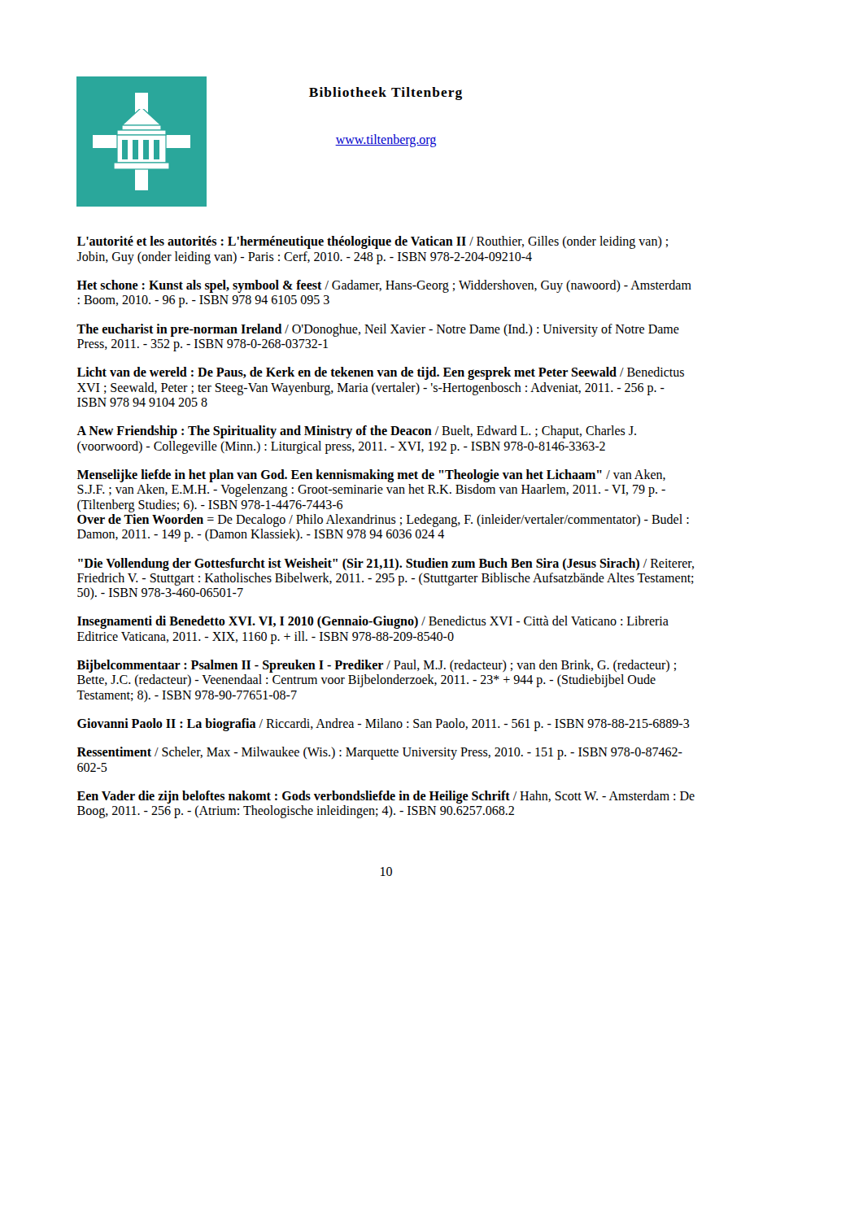Bibliotheek Tiltenberg
www.tiltenberg.org
L'autorité et les autorités : L'herméneutique théologique de Vatican II / Routhier, Gilles (onder leiding van) ; Jobin, Guy (onder leiding van) - Paris : Cerf, 2010. - 248 p. - ISBN 978-2-204-09210-4
Het schone : Kunst als spel, symbool & feest / Gadamer, Hans-Georg ; Widdershoven, Guy (nawoord) - Amsterdam : Boom, 2010. - 96 p. - ISBN 978 94 6105 095 3
The eucharist in pre-norman Ireland / O'Donoghue, Neil Xavier - Notre Dame (Ind.) : University of Notre Dame Press, 2011. - 352 p. - ISBN 978-0-268-03732-1
Licht van de wereld : De Paus, de Kerk en de tekenen van de tijd. Een gesprek met Peter Seewald / Benedictus XVI ; Seewald, Peter ; ter Steeg-Van Wayenburg, Maria (vertaler) - 's-Hertogenbosch : Adveniat, 2011. - 256 p. - ISBN 978 94 9104 205 8
A New Friendship : The Spirituality and Ministry of the Deacon / Buelt, Edward L. ; Chaput, Charles J. (voorwoord) - Collegeville (Minn.) : Liturgical press, 2011. - XVI, 192 p. - ISBN 978-0-8146-3363-2
Menselijke liefde in het plan van God. Een kennismaking met de "Theologie van het Lichaam" / van Aken, S.J.F. ; van Aken, E.M.H. - Vogelenzang : Groot-seminarie van het R.K. Bisdom van Haarlem, 2011. - VI, 79 p. - (Tiltenberg Studies; 6). - ISBN 978-1-4476-7443-6
Over de Tien Woorden = De Decalogo / Philo Alexandrinus ; Ledegang, F. (inleider/vertaler/commentator) - Budel : Damon, 2011. - 149 p. - (Damon Klassiek). - ISBN 978 94 6036 024 4
"Die Vollendung der Gottesfurcht ist Weisheit" (Sir 21,11). Studien zum Buch Ben Sira (Jesus Sirach) / Reiterer, Friedrich V. - Stuttgart : Katholisches Bibelwerk, 2011. - 295 p. - (Stuttgarter Biblische Aufsatzbände Altes Testament; 50). - ISBN 978-3-460-06501-7
Insegnamenti di Benedetto XVI. VI, I 2010 (Gennaio-Giugno) / Benedictus XVI - Città del Vaticano : Libreria Editrice Vaticana, 2011. - XIX, 1160 p. + ill. - ISBN 978-88-209-8540-0
Bijbelcommentaar : Psalmen II - Spreuken I - Prediker / Paul, M.J. (redacteur) ; van den Brink, G. (redacteur) ; Bette, J.C. (redacteur) - Veenendaal : Centrum voor Bijbelonderzoek, 2011. - 23* + 944 p. - (Studiebijbel Oude Testament; 8). - ISBN 978-90-77651-08-7
Giovanni Paolo II : La biografia / Riccardi, Andrea - Milano : San Paolo, 2011. - 561 p. - ISBN 978-88-215-6889-3
Ressentiment / Scheler, Max - Milwaukee (Wis.) : Marquette University Press, 2010. - 151 p. - ISBN 978-0-87462-602-5
Een Vader die zijn beloftes nakomt : Gods verbondsliefde in de Heilige Schrift / Hahn, Scott W. - Amsterdam : De Boog, 2011. - 256 p. - (Atrium: Theologische inleidingen; 4). - ISBN 90.6257.068.2
10